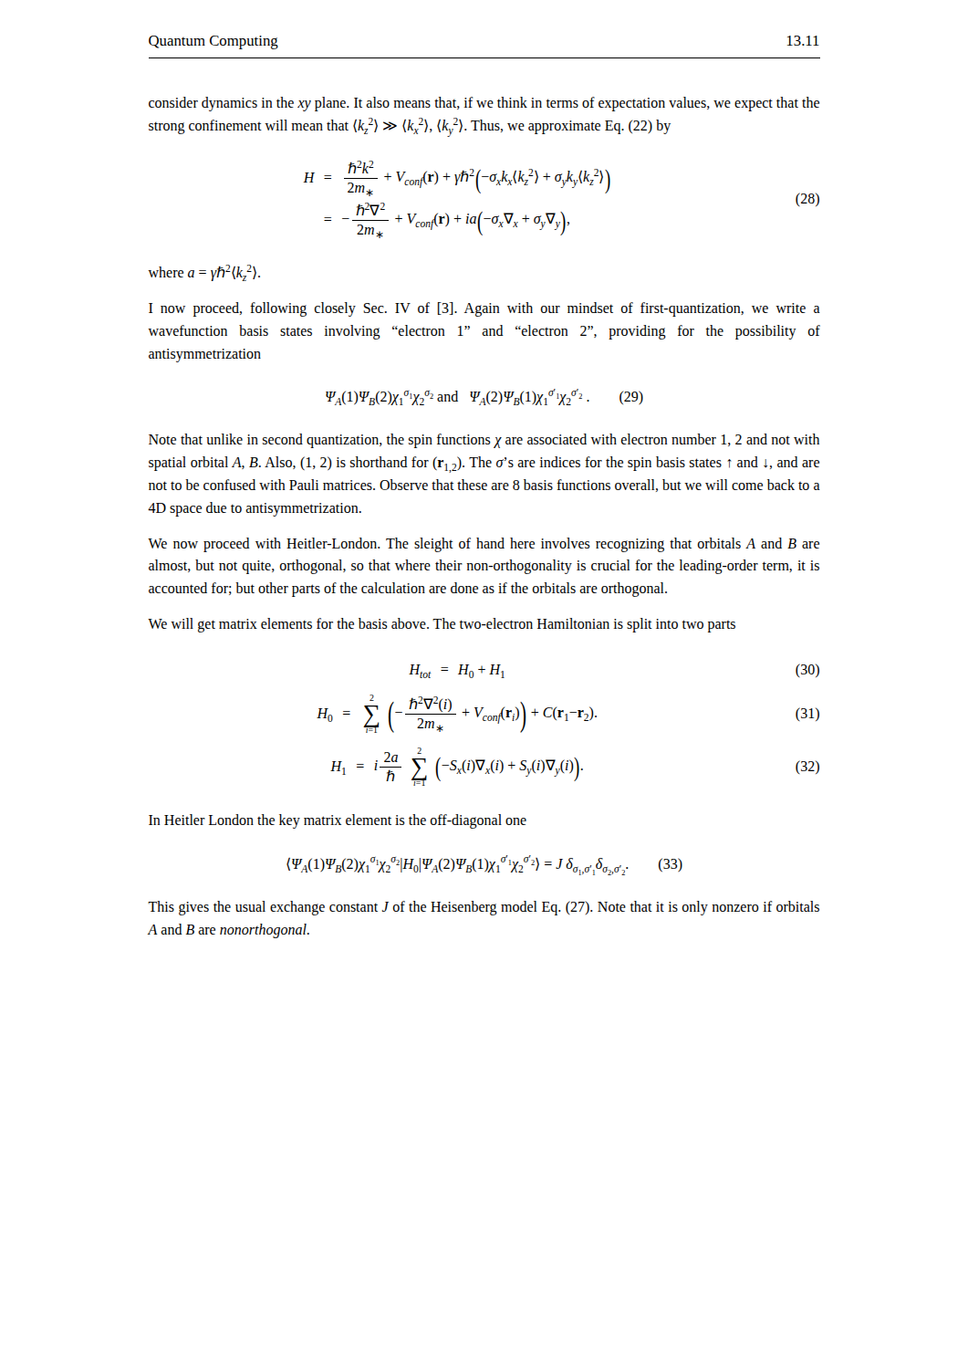Quantum Computing 13.11
consider dynamics in the xy plane. It also means that, if we think in terms of expectation values, we expect that the strong confinement will mean that ⟨kz2⟩ ≫ ⟨kx2⟩, ⟨ky2⟩. Thus, we approximate Eq. (22) by
| H | = | ℏ 2 k 2 2 m ∗ + V conf ( r ) + γ ℏ 2 ( − σ x k x ⟨ k z 2 ⟩ + σ y k y ⟨ k z 2 ⟩ ) |
| | = | − ℏ 2 ∇ 2 2 m ∗ + V conf ( r ) + ia ( − σ x ∇ x + σ y ∇ y ) , |
(28)
where a = γℏ2⟨kz2⟩.
I now proceed, following closely Sec. IV of [3]. Again with our mindset of first-quantization, we write a wavefunction basis states involving “electron 1” and “electron 2”, providing for the possibility of antisymmetrization
ΨA(1)ΨB(2)χ1σ1χ2σ2 and ΨA(2)ΨB(1)χ1σ′1χ2σ′2 .
(29)
Note that unlike in second quantization, the spin functions χ are associated with electron number 1, 2 and not with spatial orbital A, B. Also, (1, 2) is shorthand for (r1,2). The σ’s are indices for the spin basis states ↑ and ↓, and are not to be confused with Pauli matrices. Observe that these are 8 basis functions overall, but we will come back to a 4D space due to antisymmetrization.
We now proceed with Heitler-London. The sleight of hand here involves recognizing that orbitals A and B are almost, but not quite, orthogonal, so that where their non-orthogonality is crucial for the leading-order term, it is accounted for; but other parts of the calculation are done as if the orbitals are orthogonal.
We will get matrix elements for the basis above. The two-electron Hamiltonian is split into two parts
| H tot | = | H 0 + H 1 |
(30)
| H 0 | = | 2 ∑ i =1 ( − ℏ 2 ∇ 2 ( i ) 2 m ∗ + V conf ( r i ) ) + C ( r 1 − r 2 ). |
(31)
| H 1 | = | i 2 a ℏ 2 ∑ i =1 ( − S x ( i ) ∇ x ( i ) + S y ( i ) ∇ y ( i ) ) . |
(32)
In Heitler London the key matrix element is the off-diagonal one
⟨ΨA(1)ΨB(2)χ1σ1χ2σ2|H0|ΨA(2)ΨB(1)χ1σ′1χ2σ′2⟩ = J δσ1,σ′1δσ2,σ′2.
(33)
This gives the usual exchange constant J of the Heisenberg model Eq. (27). Note that it is only nonzero if orbitals A and B are nonorthogonal.